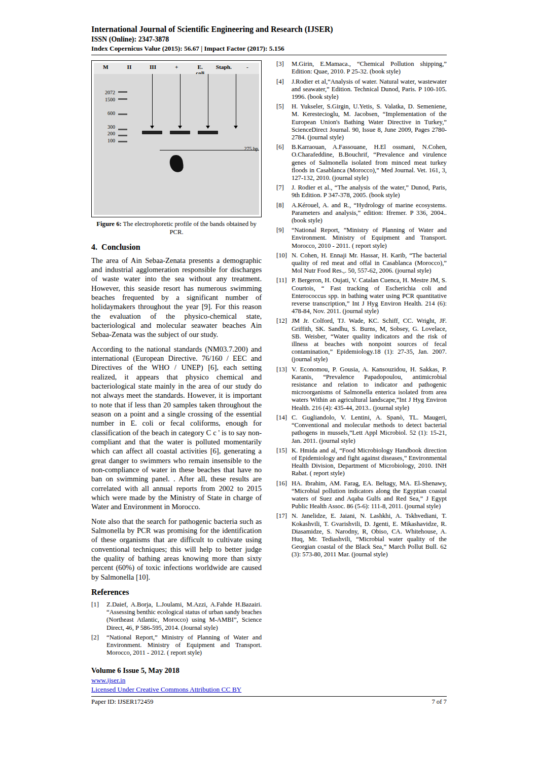International Journal of Scientific Engineering and Research (IJSER)
ISSN (Online): 2347-3878
Index Copernicus Value (2015): 56.67 | Impact Factor (2017): 5.156
MII III+E.
coli Staph.-
2072
1500
600
300
200
100
275 bp
Figure 6: The electrophoretic profile of the bands obtained by PCR.
4. Conclusion
The area of Ain Sebaa-Zenata presents a demographic and industrial agglomeration responsible for discharges of waste water into the sea without any treatment. However, this seaside resort has numerous swimming beaches frequented by a significant number of holidaymakers throughout the year [9]. For this reason the evaluation of the physico-chemical state, bacteriological and molecular seawater beaches Ain Sebaa-Zenata was the subject of our study.
According to the national standards (NM03.7.200) and international (European Directive. 76/160 / EEC and Directives of the WHO / UNEP) [6], each setting realized, it appears that physico chemical and bacteriological state mainly in the area of our study do not always meet the standards. However, it is important to note that if less than 20 samples taken throughout the season on a point and a single crossing of the essential number in E. coli or fecal coliforms, enough for classification of the beach in category C c ' is to say non-compliant and that the water is polluted momentarily which can affect all coastal activities [6], generating a great danger to swimmers who remain insensible to the non-compliance of water in these beaches that have no ban on swimming panel. . After all, these results are correlated with all annual reports from 2002 to 2015 which were made by the Ministry of State in charge of Water and Environment in Morocco.
Note also that the search for pathogenic bacteria such as Salmonella by PCR was promising for the identification of these organisms that are difficult to cultivate using conventional techniques; this will help to better judge the quality of bathing areas knowing more than sixty percent (60%) of toxic infections worldwide are caused by Salmonella [10].
References
Z.Daief, A.Borja, L.Joulami, M.Azzi, A.Fahde H.Bazairi. “Assessing benthic ecological status of urban sandy beaches (Northeast Atlantic, Morocco) using M-AMBI”, Science Direct, 46, P 586-595, 2014. (Journal style)
“National Report,” Ministry of Planning of Water and Environment. Ministry of Equipment and Transport. Morocco, 2011 - 2012. ( report style)
M.Girin, E.Mamaca., “Chemical Pollution shipping,” Edition: Quae, 2010. P 25-32. (book style)
J.Rodier et al,“Analysis of water. Natural water, wastewater and seawater,” Edition. Technical Dunod, Paris. P 100-105. 1996. (book style)
H. Yukseler, S.Girgin, U.Yetis, S. Valatka, D. Semeniene, M. Kerestecioglu, M. Jacobsen, “Implementation of the European Union's Bathing Water Directive in Turkey,” ScienceDirect Journal. 90, Issue 8, June 2009, Pages 2780-2784. (journal style)
B.Karraouan, A.Fassouane, H.El ossmani, N.Cohen, O.Charafeddine, B.Bouchrif, “Prevalence and virulence genes of Salmonella isolated from minced meat turkey floods in Casablanca (Morocco),” Med Journal. Vet. 161, 3, 127-132, 2010. (journal style)
J. Rodier et al., “The analysis of the water,” Dunod, Paris, 9th Edition. P 347-378, 2005. (book style)
A.Kérouel, A. and R., “Hydrology of marine ecosystems. Parameters and analysis,” edition: Ifremer. P 336, 2004.. (book style)
“National Report, ”Ministry of Planning of Water and Environment. Ministry of Equipment and Transport. Morocco, 2010 - 2011. ( report style)
N. Cohen, H. Ennaji Mr. Hassar, H. Karib, “The bacterial quality of red meat and offal in Casablanca (Morocco),” Mol Nutr Food Res.,. 50, 557-62, 2006. (journal style)
P. Bergeron, H. Oujati, V. Catalan Cuenca, H. Mestre JM, S. Courtois, “ Fast tracking of Escherichia coli and Enterococcus spp. in bathing water using PCR quantitative reverse transcription,” Int J Hyg Environ Health. 214 (6): 478-84, Nov. 2011. (journal style)
JM Jr. Colford, TJ. Wade, KC. Schiff, CC. Wright, JF. Griffith, SK. Sandhu, S. Burns, M, Sobsey, G. Lovelace, SB. Weisber, “Water quality indicators and the risk of illness at beaches with nonpoint sources of fecal contamination,” Epidemiology.18 (1): 27-35, Jan. 2007. (journal style)
V. Economou, P. Gousia, A. Kansouzidou, H. Sakkas, P. Karanis, “Prevalence Papadopoulou, antimicrobial resistance and relation to indicator and pathogenic microorganisms of Salmonella enterica isolated from area waters Within an agricultural landscape,”Int J Hyg Environ Health. 216 (4): 435-44, 2013.. (journal style)
C. Gugliandolo, V. Lentini, A. Spanò, TL. Maugeri, “Conventional and molecular methods to detect bacterial pathogens in mussels,”Lett Appl Microbiol. 52 (1): 15-21, Jan. 2011. (journal style)
K. Hmida and al, “Food Microbiology Handbook direction of Epidemiology and fight against diseases,” Environmental Health Division, Department of Microbiology, 2010. INH Rabat. ( report style)
HA. Ibrahim, AM. Farag, EA. Beltagy, MA. El-Shenawy, “Microbial pollution indicators along the Egyptian coastal waters of Suez and Aqaba Gulfs and Red Sea,” J Egypt Public Health Assoc. 86 (5-6): 111-8, 2011. (journal style)
N. Janelidze, E. Jaiani, N. Lashkhi, A. Tskhvediani, T. Kokashvili, T. Gvarishvili, D. Jgenti, E. Mikashavidze, R. Diasamidze, S. Narodny, R, Obiso, CA. Whitehouse, A. Huq, Mr. Tediashvili, “Microbial water quality of the Georgian coastal of the Black Sea,” March Pollut Bull. 62 (3): 573-80, 2011 Mar. (journal style)
Volume 6 Issue 5, May 2018
www.ijser.in
Licensed Under Creative Commons Attribution CC BY
Paper ID: IJSER172459 7 of 7